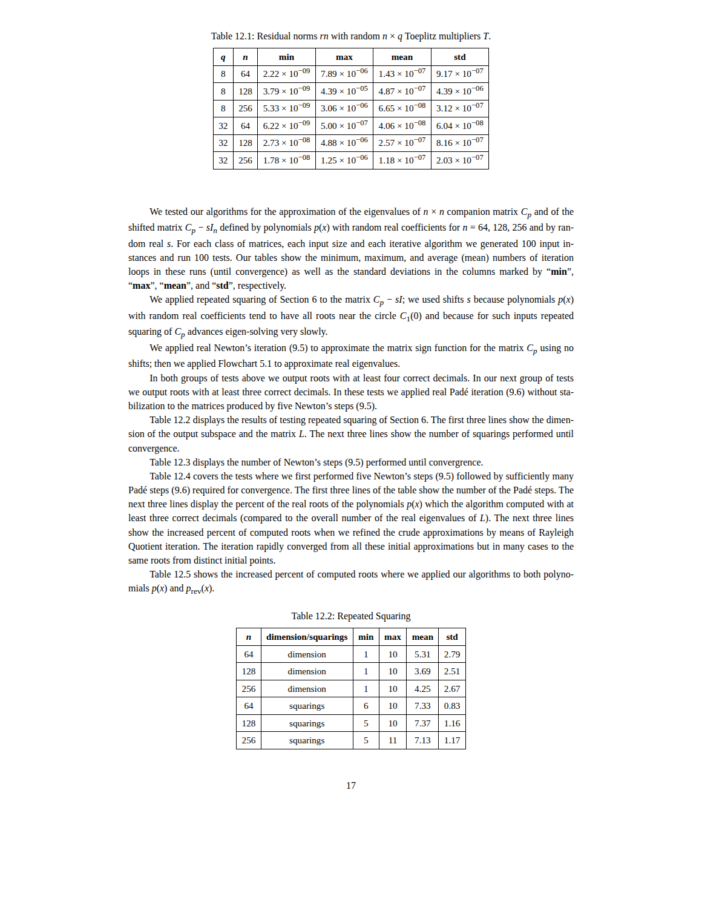Table 12.1: Residual norms rn with random n × q Toeplitz multipliers T.
| q | n | min | max | mean | std |
| --- | --- | --- | --- | --- | --- |
| 8 | 64 | 2.22 × 10 −09 | 7.89 × 10 −06 | 1.43 × 10 −07 | 9.17 × 10 −07 |
| 8 | 128 | 3.79 × 10 −09 | 4.39 × 10 −05 | 4.87 × 10 −07 | 4.39 × 10 −06 |
| 8 | 256 | 5.33 × 10 −09 | 3.06 × 10 −06 | 6.65 × 10 −08 | 3.12 × 10 −07 |
| 32 | 64 | 6.22 × 10 −09 | 5.00 × 10 −07 | 4.06 × 10 −08 | 6.04 × 10 −08 |
| 32 | 128 | 2.73 × 10 −08 | 4.88 × 10 −06 | 2.57 × 10 −07 | 8.16 × 10 −07 |
| 32 | 256 | 1.78 × 10 −08 | 1.25 × 10 −06 | 1.18 × 10 −07 | 2.03 × 10 −07 |
We tested our algorithms for the approximation of the eigenvalues of n × n companion matrix Cp and of the shifted matrix Cp − sIn defined by polynomials p(x) with random real coefficients for n = 64, 128, 256 and by random real s. For each class of matrices, each input size and each iterative algorithm we generated 100 input instances and run 100 tests. Our tables show the minimum, maximum, and average (mean) numbers of iteration loops in these runs (until convergence) as well as the standard deviations in the columns marked by “min”, “max”, “mean”, and “std”, respectively.
We applied repeated squaring of Section 6 to the matrix Cp − sI; we used shifts s because polynomials p(x) with random real coefficients tend to have all roots near the circle C1(0) and because for such inputs repeated squaring of Cp advances eigen-solving very slowly.
We applied real Newton’s iteration (9.5) to approximate the matrix sign function for the matrix Cp using no shifts; then we applied Flowchart 5.1 to approximate real eigenvalues.
In both groups of tests above we output roots with at least four correct decimals. In our next group of tests we output roots with at least three correct decimals. In these tests we applied real Padé iteration (9.6) without stabilization to the matrices produced by five Newton’s steps (9.5).
Table 12.2 displays the results of testing repeated squaring of Section 6. The first three lines show the dimension of the output subspace and the matrix L. The next three lines show the number of squarings performed until convergence.
Table 12.3 displays the number of Newton’s steps (9.5) performed until convergrence.
Table 12.4 covers the tests where we first performed five Newton’s steps (9.5) followed by sufficiently many Padé steps (9.6) required for convergence. The first three lines of the table show the number of the Padé steps. The next three lines display the percent of the real roots of the polynomials p(x) which the algorithm computed with at least three correct decimals (compared to the overall number of the real eigenvalues of L). The next three lines show the increased percent of computed roots when we refined the crude approximations by means of Rayleigh Quotient iteration. The iteration rapidly converged from all these initial approximations but in many cases to the same roots from distinct initial points.
Table 12.5 shows the increased percent of computed roots where we applied our algorithms to both polynomials p(x) and prev(x).
Table 12.2: Repeated Squaring
| n | dimension/squarings | min | max | mean | std |
| --- | --- | --- | --- | --- | --- |
| 64 | dimension | 1 | 10 | 5.31 | 2.79 |
| 128 | dimension | 1 | 10 | 3.69 | 2.51 |
| 256 | dimension | 1 | 10 | 4.25 | 2.67 |
| 64 | squarings | 6 | 10 | 7.33 | 0.83 |
| 128 | squarings | 5 | 10 | 7.37 | 1.16 |
| 256 | squarings | 5 | 11 | 7.13 | 1.17 |
17